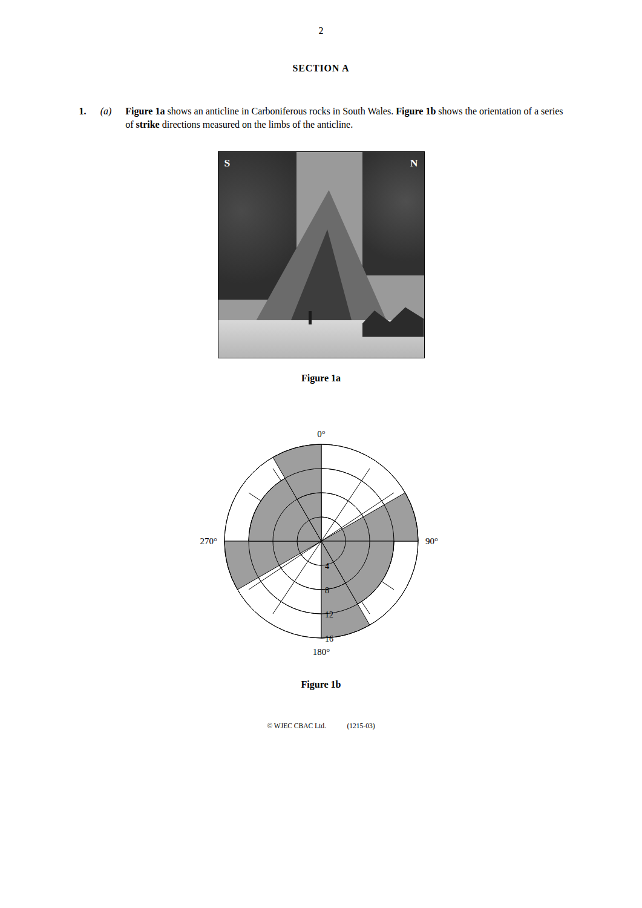2
SECTION A
1.
(a)
Figure 1a shows an anticline in Carboniferous rocks in South Wales. Figure 1b shows the orientation of a series of strike directions measured on the limbs of the anticline.
S N
Figure 1a
0° 90° 180° 270° 4 8 12 16
Figure 1b
© WJEC CBAC Ltd. (1215-03)